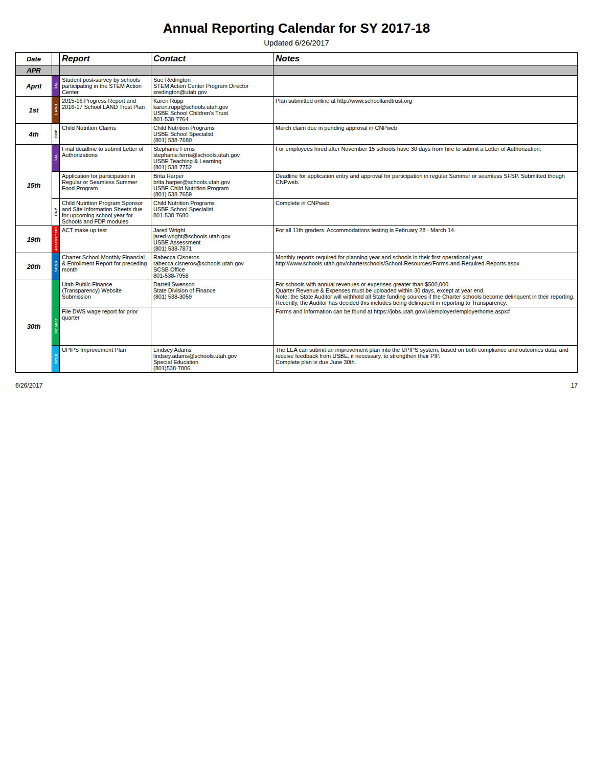Annual Reporting Calendar for SY 2017-18
Updated 6/26/2017
| Date | | Report | Contact | Notes |
| --- | --- | --- | --- | --- |
| APR | | | | |
| April | T&L | Student post-survey by schools participating in the STEM Action Center | Sue Redington STEM Action Center Program Director sredington@utah.gov | |
| 1st | LAND | 2015-16 Progress Report and 2016-17 School LAND Trust Plan | Karen Rupp karen.rupp@schools.utah.gov USBE School Children's Trust 801-538-7764 | Plan submitted online at http://www.schoollandtrust.org |
| 4th | CNP | Child Nutrition Claims | Child Nutrition Programs USBE School Specialist (801) 538-7680 | March claim due in pending approval in CNPweb |
| 15th | T&L | Final deadline to submit Letter of Authorizations | Stephanie Ferris stephanie.ferris@schools.utah.gov USBE Teaching & Learning (801) 538-7752 | For employees hired after November 15 schools have 30 days from hire to submit a Letter of Authorization. |
| | Application for participation in Regular or Seamless Summer Food Program | Brita Harper brita.harper@schools.utah.gov USBE Child Nutrition Program (801) 538-7659 | Deadline for application entry and approval for participation in regular Summer or seamless SFSP. Submitted though CNPweb. |
| CNP | Child Nutrition Program Sponsor and Site Information Sheets due for upcoming school year for Schools and FDP modules | Child Nutrition Programs USBE School Specialist 801-538-7680 | Complete in CNPweb |
| 19th | Assessment | ACT make up test | Jared Wright jared.wright@schools.utah.gov USBE Assessment (801) 538-7871 | For all 11th graders. Accommodations testing is February 28 - March 14. |
| 20th | SCSB | Charter School Monthly Financial & Enrollment Report for preceding month | Rabecca Cisneros rabecca.cisneros@schools.utah.gov SCSB Office 801-538-7958 | Monthly reports required for planning year and schools in their first operational year http://www.schools.utah.gov/charterschools/School-Resources/Forms-and-Required-Reports.aspx |
| 30th | | Utah Public Finance (Transparency) Website Submission | Darrell Swenson State Division of Finance (801) 538-3059 | For schools with annual revenues or expenses greater than $500,000. Quarter Revenue & Expenses must be uploaded within 30 days, except at year end. Note: the State Auditor will withhold all State funding sources if the Charter schools become delinquent in their reporting. Recently, the Auditor has decided this includes being delinquent in reporting to Transparency. |
| Finance | File DWS wage report for prior quarter | | Forms and information can be found at https://jobs.utah.gov/ui/employer/employerhome.aspx# |
| SPED | UPIPS Improvement Plan | Lindsey Adams lindsey.adams@schools.utah.gov Special Education (801)538-7806 | The LEA can submit an improvement plan into the UPIPS system, based on both compliance and outcomes data, and receive feedback from USBE, if necessary, to strengthen their PIP. Complete plan is due June 30th. |
6/26/2017 17